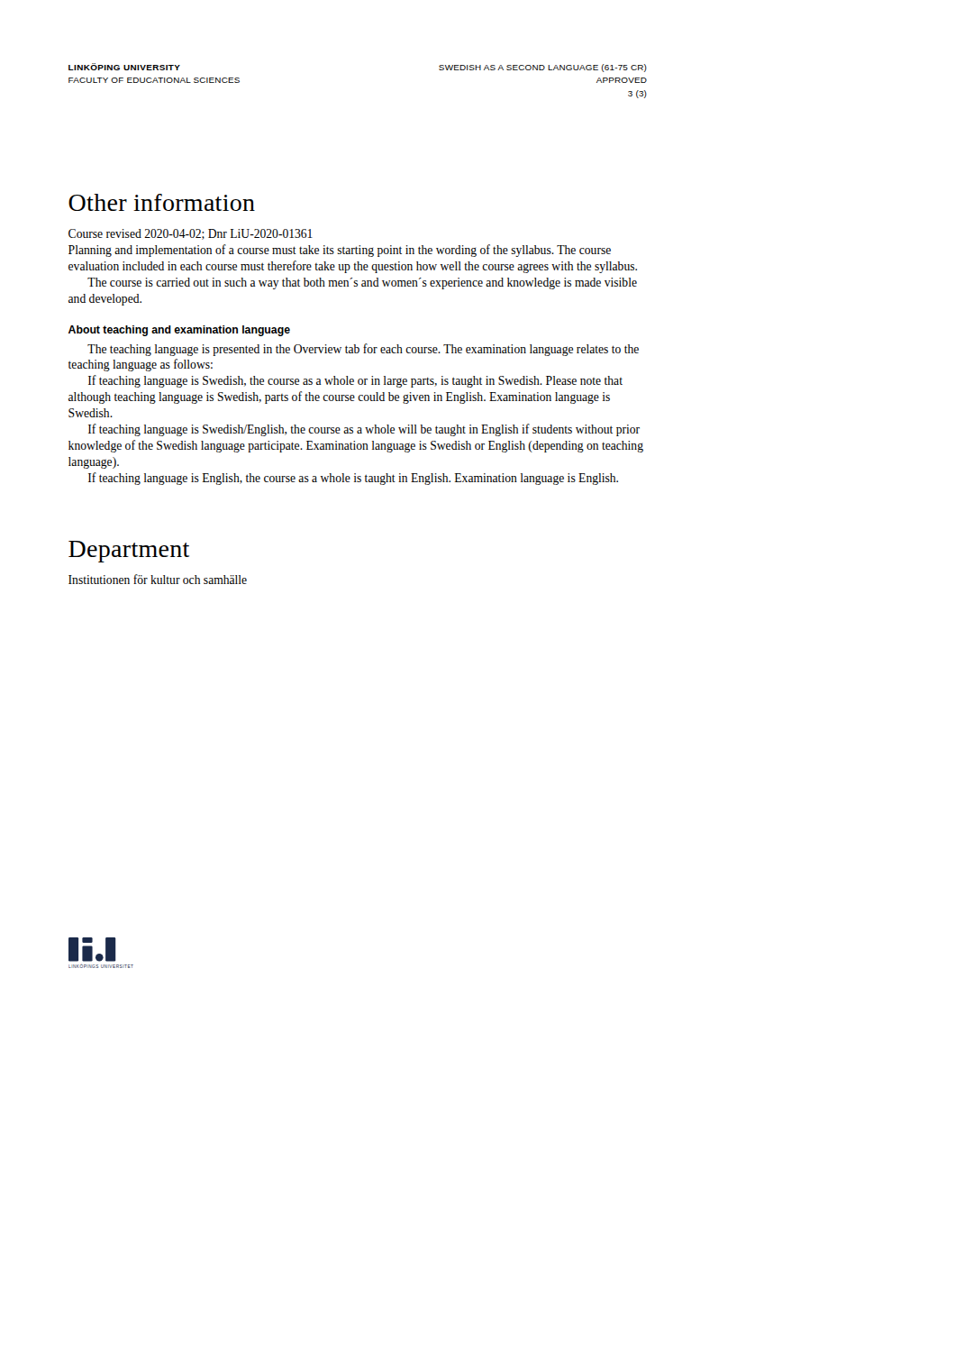LINKÖPING UNIVERSITY
FACULTY OF EDUCATIONAL SCIENCES
SWEDISH AS A SECOND LANGUAGE (61-75 CR)
APPROVED
3 (3)
Other information
Course revised 2020-04-02; Dnr LiU-2020-01361
Planning and implementation of a course must take its starting point in the wording of the syllabus. The course evaluation included in each course must therefore take up the question how well the course agrees with the syllabus.
The course is carried out in such a way that both men´s and women´s experience and knowledge is made visible and developed.
About teaching and examination language
The teaching language is presented in the Overview tab for each course. The examination language relates to the teaching language as follows:
If teaching language is Swedish, the course as a whole or in large parts, is taught in Swedish. Please note that although teaching language is Swedish, parts of the course could be given in English. Examination language is Swedish.
If teaching language is Swedish/English, the course as a whole will be taught in English if students without prior knowledge of the Swedish language participate. Examination language is Swedish or English (depending on teaching language).
If teaching language is English, the course as a whole is taught in English. Examination language is English.
Department
Institutionen för kultur och samhälle
LINKÖPINGS UNIVERSITET